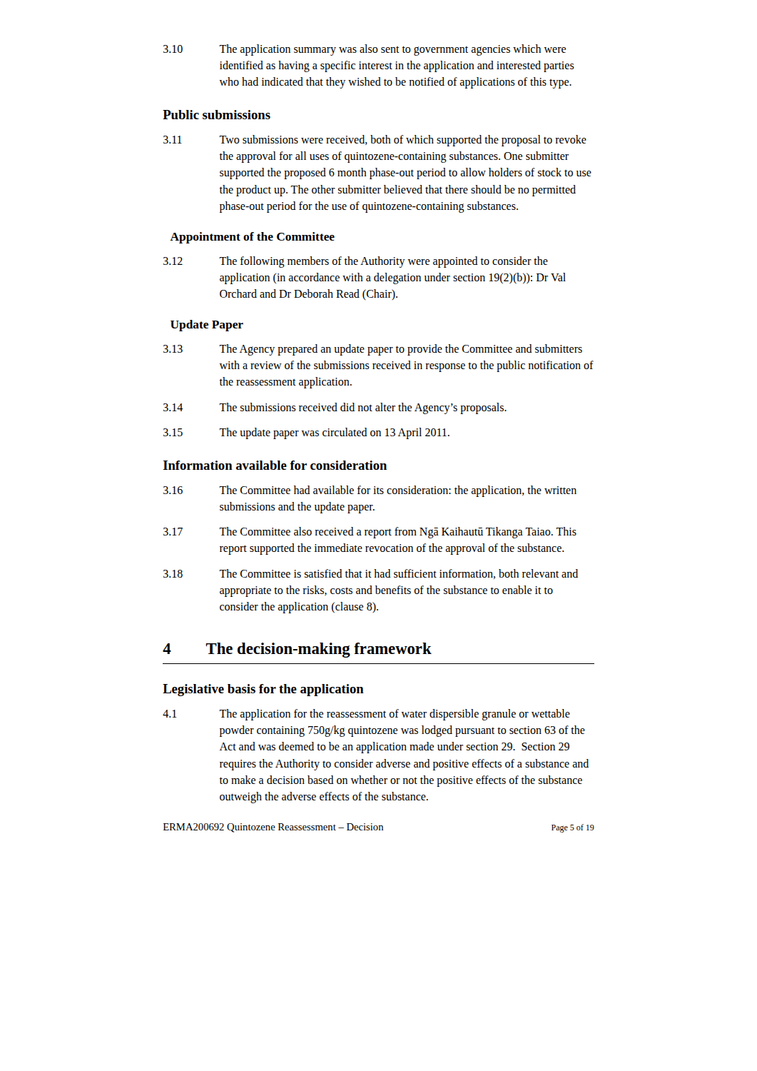3.10
The application summary was also sent to government agencies which were identified as having a specific interest in the application and interested parties who had indicated that they wished to be notified of applications of this type.
Public submissions
3.11
Two submissions were received, both of which supported the proposal to revoke the approval for all uses of quintozene-containing substances. One submitter supported the proposed 6 month phase-out period to allow holders of stock to use the product up. The other submitter believed that there should be no permitted phase-out period for the use of quintozene-containing substances.
Appointment of the Committee
3.12
The following members of the Authority were appointed to consider the application (in accordance with a delegation under section 19(2)(b)): Dr Val Orchard and Dr Deborah Read (Chair).
Update Paper
3.13
The Agency prepared an update paper to provide the Committee and submitters with a review of the submissions received in response to the public notification of the reassessment application.
3.14
The submissions received did not alter the Agency’s proposals.
3.15
The update paper was circulated on 13 April 2011.
Information available for consideration
3.16
The Committee had available for its consideration: the application, the written submissions and the update paper.
3.17
The Committee also received a report from Ngā Kaihautū Tikanga Taiao. This report supported the immediate revocation of the approval of the substance.
3.18
The Committee is satisfied that it had sufficient information, both relevant and appropriate to the risks, costs and benefits of the substance to enable it to consider the application (clause 8).
4 The decision-making framework
Legislative basis for the application
4.1
The application for the reassessment of water dispersible granule or wettable powder containing 750g/kg quintozene was lodged pursuant to section 63 of the Act and was deemed to be an application made under section 29. Section 29 requires the Authority to consider adverse and positive effects of a substance and to make a decision based on whether or not the positive effects of the substance outweigh the adverse effects of the substance.
ERMA200692 Quintozene Reassessment – Decision
Page 5 of 19